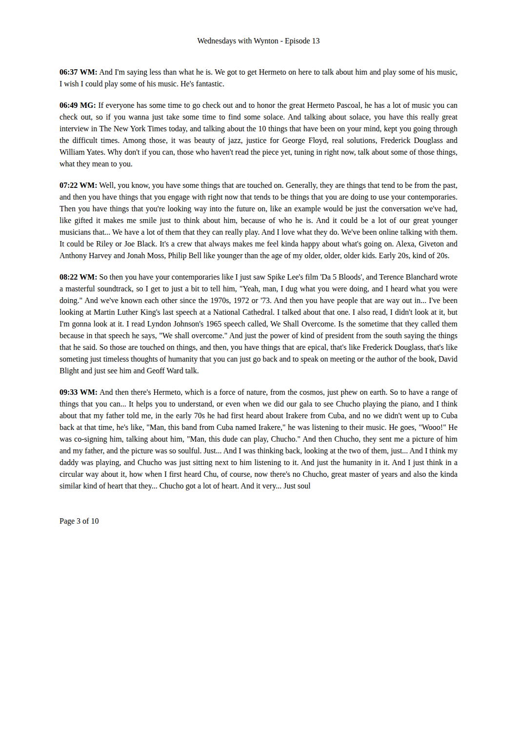Wednesdays with Wynton - Episode 13
06:37 WM: And I'm saying less than what he is. We got to get Hermeto on here to talk about him and play some of his music, I wish I could play some of his music. He's fantastic.
06:49 MG: If everyone has some time to go check out and to honor the great Hermeto Pascoal, he has a lot of music you can check out, so if you wanna just take some time to find some solace. And talking about solace, you have this really great interview in The New York Times today, and talking about the 10 things that have been on your mind, kept you going through the difficult times. Among those, it was beauty of jazz, justice for George Floyd, real solutions, Frederick Douglass and William Yates. Why don't if you can, those who haven't read the piece yet, tuning in right now, talk about some of those things, what they mean to you.
07:22 WM: Well, you know, you have some things that are touched on. Generally, they are things that tend to be from the past, and then you have things that you engage with right now that tends to be things that you are doing to use your contemporaries. Then you have things that you're looking way into the future on, like an example would be just the conversation we've had, like gifted it makes me smile just to think about him, because of who he is. And it could be a lot of our great younger musicians that... We have a lot of them that they can really play. And I love what they do. We've been online talking with them. It could be Riley or Joe Black. It's a crew that always makes me feel kinda happy about what's going on. Alexa, Giveton and Anthony Harvey and Jonah Moss, Philip Bell like younger than the age of my older, older, older kids. Early 20s, kind of 20s.
08:22 WM: So then you have your contemporaries like I just saw Spike Lee's film 'Da 5 Bloods', and Terence Blanchard wrote a masterful soundtrack, so I get to just a bit to tell him, "Yeah, man, I dug what you were doing, and I heard what you were doing." And we've known each other since the 1970s, 1972 or '73. And then you have people that are way out in... I've been looking at Martin Luther King's last speech at a National Cathedral. I talked about that one. I also read, I didn't look at it, but I'm gonna look at it. I read Lyndon Johnson's 1965 speech called, We Shall Overcome. Is the sometime that they called them because in that speech he says, "We shall overcome." And just the power of kind of president from the south saying the things that he said. So those are touched on things, and then, you have things that are epical, that's like Frederick Douglass, that's like someting just timeless thoughts of humanity that you can just go back and to speak on meeting or the author of the book, David Blight and just see him and Geoff Ward talk.
09:33 WM: And then there's Hermeto, which is a force of nature, from the cosmos, just phew on earth. So to have a range of things that you can... It helps you to understand, or even when we did our gala to see Chucho playing the piano, and I think about that my father told me, in the early 70s he had first heard about Irakere from Cuba, and no we didn't went up to Cuba back at that time, he's like, "Man, this band from Cuba named Irakere," he was listening to their music. He goes, "Wooo!" He was co-signing him, talking about him, "Man, this dude can play, Chucho." And then Chucho, they sent me a picture of him and my father, and the picture was so soulful. Just... And I was thinking back, looking at the two of them, just... And I think my daddy was playing, and Chucho was just sitting next to him listening to it. And just the humanity in it. And I just think in a circular way about it, how when I first heard Chu, of course, now there's no Chucho, great master of years and also the kinda similar kind of heart that they... Chucho got a lot of heart. And it very... Just soul
Page 3 of 10